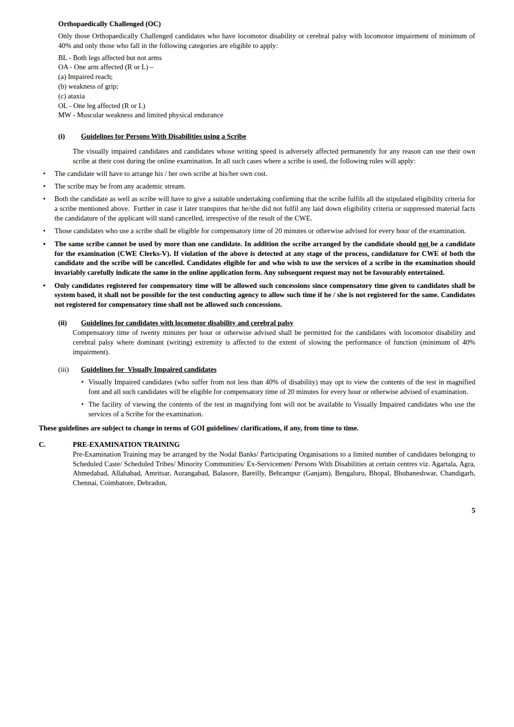Orthopaedically Challenged (OC)
Only those Orthopaedically Challenged candidates who have locomotor disability or cerebral palsy with locomotor impairment of minimum of 40% and only those who fall in the following categories are eligible to apply:
BL - Both legs affected but not arms
OA - One arm affected (R or L) –
(a) Impaired reach;
(b) weakness of grip;
(c) ataxia
OL - One leg affected (R or L)
MW - Muscular weakness and limited physical endurance
(i)
Guidelines for Persons With Disabilities using a Scribe
The visually impaired candidates and candidates whose writing speed is adversely affected permanently for any reason can use their own scribe at their cost during the online examination. In all such cases where a scribe is used, the following rules will apply:
The candidate will have to arrange his / her own scribe at his/her own cost.
The scribe may be from any academic stream.
Both the candidate as well as scribe will have to give a suitable undertaking confirming that the scribe fulfils all the stipulated eligibility criteria for a scribe mentioned above. Further in case it later transpires that he/she did not fulfil any laid down eligibility criteria or suppressed material facts the candidature of the applicant will stand cancelled, irrespective of the result of the CWE.
Those candidates who use a scribe shall be eligible for compensatory time of 20 minutes or otherwise advised for every hour of the examination.
The same scribe cannot be used by more than one candidate. In addition the scribe arranged by the candidate should not be a candidate for the examination (CWE Clerks-V). If violation of the above is detected at any stage of the process, candidature for CWE of both the candidate and the scribe will be cancelled. Candidates eligible for and who wish to use the services of a scribe in the examination should invariably carefully indicate the same in the online application form. Any subsequent request may not be favourably entertained.
Only candidates registered for compensatory time will be allowed such concessions since compensatory time given to candidates shall be system based, it shall not be possible for the test conducting agency to allow such time if he / she is not registered for the same. Candidates not registered for compensatory time shall not be allowed such concessions.
(ii)
Guidelines for candidates with locomotor disability and cerebral palsy
Compensatory time of twenty minutes per hour or otherwise advised shall be permitted for the candidates with locomotor disability and cerebral palsy where dominant (writing) extremity is affected to the extent of slowing the performance of function (minimum of 40% impairment).
(iii)
Guidelines for Visually Impaired candidates
Visually Impaired candidates (who suffer from not less than 40% of disability) may opt to view the contents of the test in magnified font and all such candidates will be eligible for compensatory time of 20 minutes for every hour or otherwise advised of examination.
The facility of viewing the contents of the test in magnifying font will not be available to Visually Impaired candidates who use the services of a Scribe for the examination.
These guidelines are subject to change in terms of GOI guidelines/ clarifications, if any, from time to time.
C.
PRE-EXAMINATION TRAINING
Pre-Examination Training may be arranged by the Nodal Banks/ Participating Organisations to a limited number of candidates belonging to Scheduled Caste/ Scheduled Tribes/ Minority Communities/ Ex-Servicemen/ Persons With Disabilities at certain centres viz. Agartala, Agra, Ahmedabad, Allahabad, Amritsar, Aurangabad, Balasore, Bareilly, Behrampur (Ganjam), Bengaluru, Bhopal, Bhubaneshwar, Chandigarh, Chennai, Coimbatore, Dehradun,
5